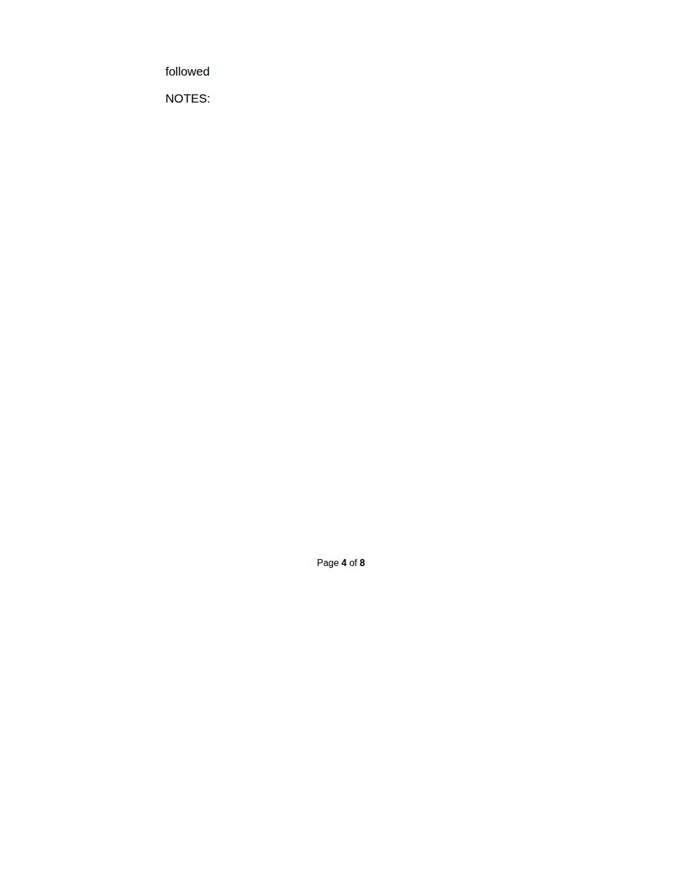followed
NOTES:
Page 4 of 8